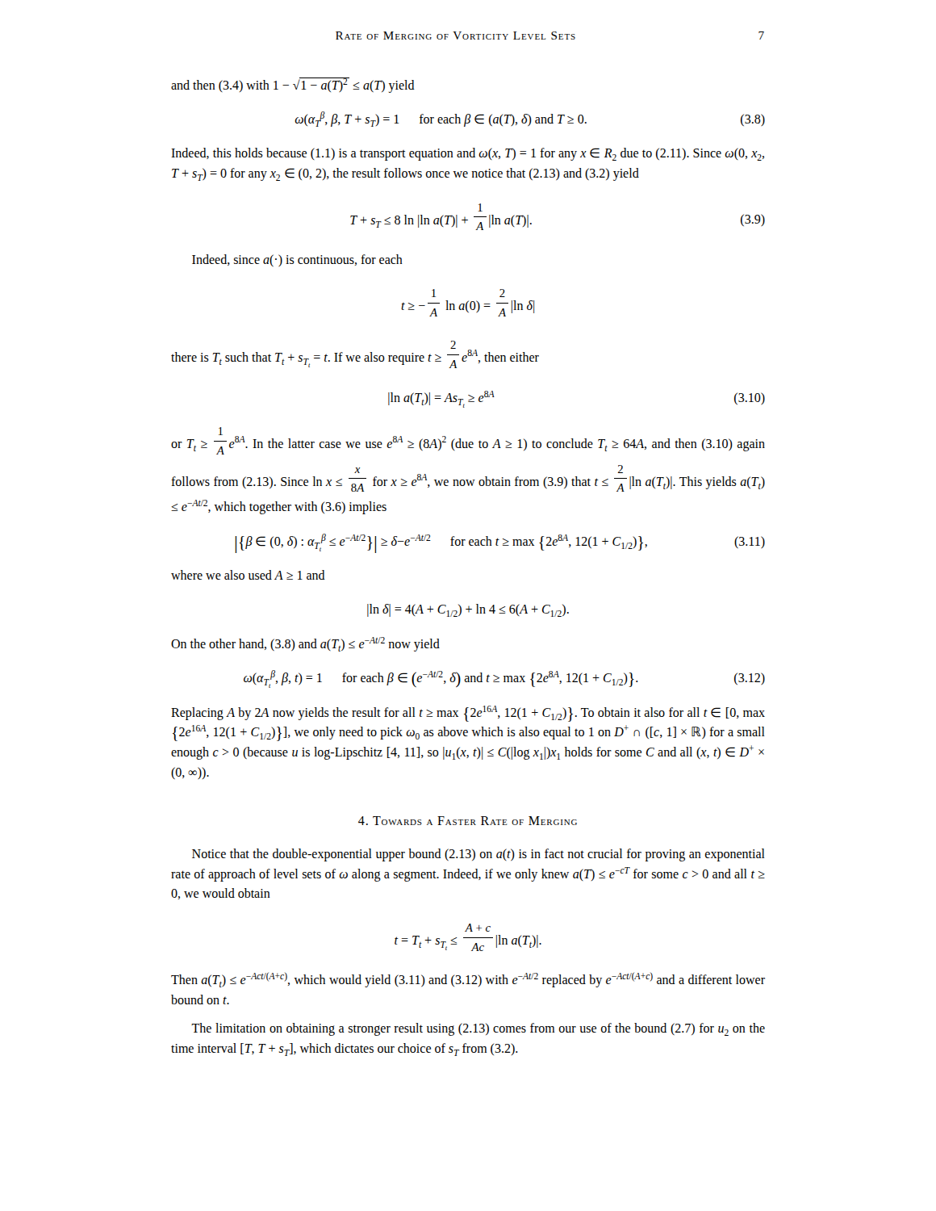Rate of Merging of Vorticity Level Sets 7
and then (3.4) with 1 − √1 − a(T)2 ≤ a(T) yield
ω(αTβ, β, T + sT) = 1 for each β ∈ (a(T), δ) and T ≥ 0. (3.8)
Indeed, this holds because (1.1) is a transport equation and ω(x, T) = 1 for any x ∈ R2 due to (2.11). Since ω(0, x2, T + sT) = 0 for any x2 ∈ (0, 2), the result follows once we notice that (2.13) and (3.2) yield
T + sT ≤ 8 ln |ln a(T)| + 1 A|ln a(T)|. (3.9)
Indeed, since a(·) is continuous, for each
t ≥ −1 A ln a(0) = 2 A|ln δ|
there is Tt such that Tt + sTt = t. If we also require t ≥ 2 A e8A, then either
|ln a(Tt)| = AsTt ≥ e8A (3.10)
or Tt ≥ 1 A e8A. In the latter case we use e8A ≥ (8A)2 (due to A ≥ 1) to conclude Tt ≥ 64A, and then (3.10) again follows from (2.13). Since ln x ≤ x 8A for x ≥ e8A, we now obtain from (3.9) that t ≤ 2 A|ln a(Tt)|. This yields a(Tt) ≤ e−At/2, which together with (3.6) implies
|{β ∈ (0, δ) : αTtβ ≤ e−At/2}| ≥ δ−e−At/2 for each t ≥ max {2e8A, 12(1 + C1/2)}, (3.11)
where we also used A ≥ 1 and
|ln δ| = 4(A + C1/2) + ln 4 ≤ 6(A + C1/2).
On the other hand, (3.8) and a(Tt) ≤ e−At/2 now yield
ω(αTtβ, β, t) = 1 for each β ∈ (e−At/2, δ) and t ≥ max {2e8A, 12(1 + C1/2)}. (3.12)
Replacing A by 2A now yields the result for all t ≥ max {2e16A, 12(1 + C1/2)}. To obtain it also for all t ∈ [0, max {2e16A, 12(1 + C1/2)}], we only need to pick ω0 as above which is also equal to 1 on D+ ∩ ([c, 1] × ℝ) for a small enough c > 0 (because u is log-Lipschitz [4, 11], so |u1(x, t)| ≤ C(|log x1|)x1 holds for some C and all (x, t) ∈ D+ × (0, ∞)).
4. Towards a Faster Rate of Merging
Notice that the double-exponential upper bound (2.13) on a(t) is in fact not crucial for proving an exponential rate of approach of level sets of ω along a segment. Indeed, if we only knew a(T) ≤ e−cT for some c > 0 and all t ≥ 0, we would obtain
t = Tt + sTt ≤ A + c Ac|ln a(Tt)|.
Then a(Tt) ≤ e−Act/(A+c), which would yield (3.11) and (3.12) with e−At/2 replaced by e−Act/(A+c) and a different lower bound on t.
The limitation on obtaining a stronger result using (2.13) comes from our use of the bound (2.7) for u2 on the time interval [T, T + sT], which dictates our choice of sT from (3.2).